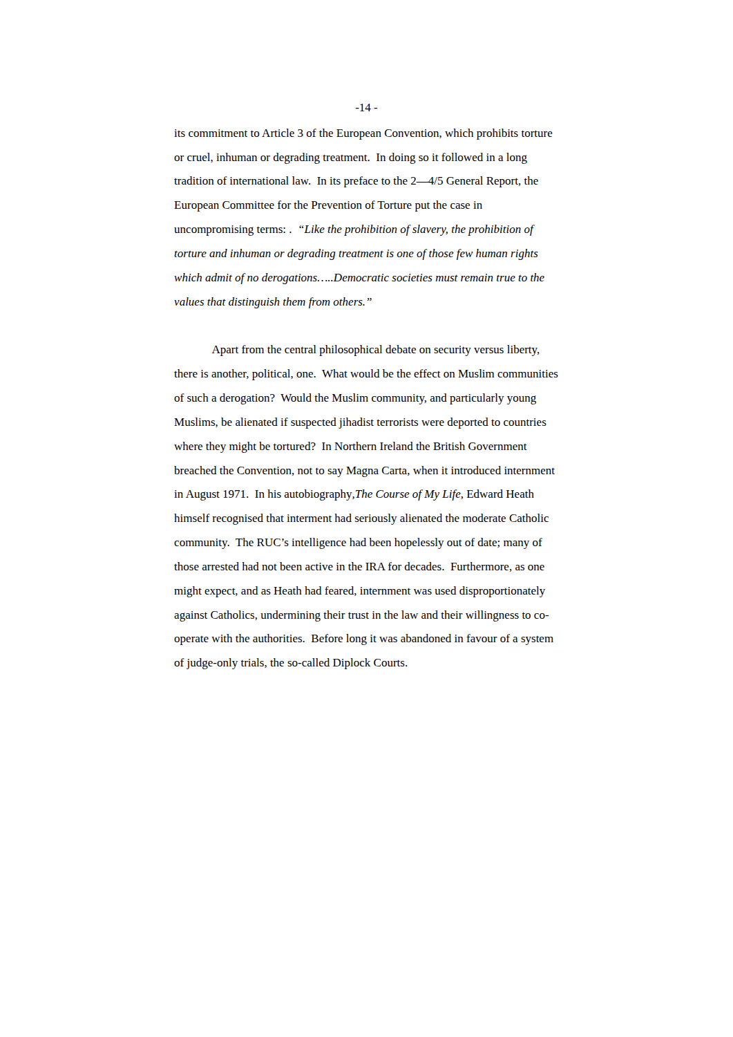-14 -
its commitment to Article 3 of the European Convention, which prohibits torture or cruel, inhuman or degrading treatment. In doing so it followed in a long tradition of international law. In its preface to the 2—4/5 General Report, the European Committee for the Prevention of Torture put the case in uncompromising terms: . “Like the prohibition of slavery, the prohibition of torture and inhuman or degrading treatment is one of those few human rights which admit of no derogations…..Democratic societies must remain true to the values that distinguish them from others.”
Apart from the central philosophical debate on security versus liberty, there is another, political, one. What would be the effect on Muslim communities of such a derogation? Would the Muslim community, and particularly young Muslims, be alienated if suspected jihadist terrorists were deported to countries where they might be tortured? In Northern Ireland the British Government breached the Convention, not to say Magna Carta, when it introduced internment in August 1971. In his autobiography,The Course of My Life, Edward Heath himself recognised that interment had seriously alienated the moderate Catholic community. The RUC’s intelligence had been hopelessly out of date; many of those arrested had not been active in the IRA for decades. Furthermore, as one might expect, and as Heath had feared, internment was used disproportionately against Catholics, undermining their trust in the law and their willingness to co-operate with the authorities. Before long it was abandoned in favour of a system of judge-only trials, the so-called Diplock Courts.